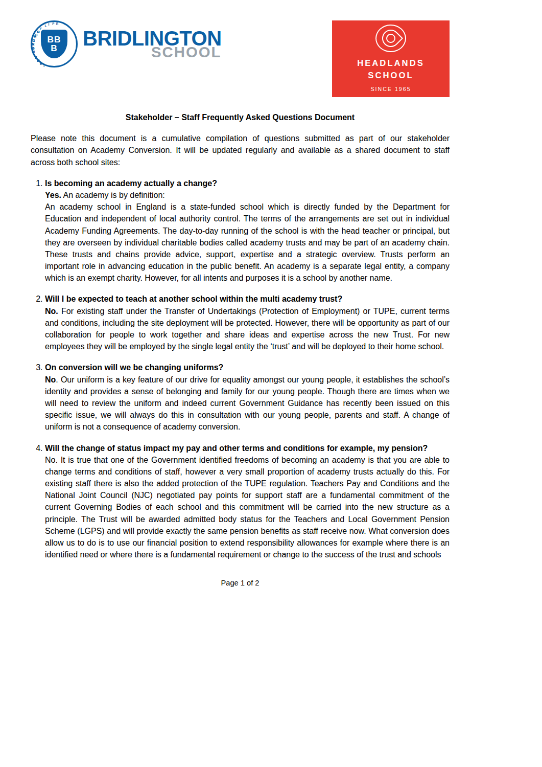T H E Y H A N D O N T H E T O R C H O F L I F E
BB B
BRIDLINGTON SCHOOL
HEADLANDS SCHOOL
SINCE 1965
Stakeholder – Staff Frequently Asked Questions Document
Please note this document is a cumulative compilation of questions submitted as part of our stakeholder consultation on Academy Conversion. It will be updated regularly and available as a shared document to staff across both school sites:
Is becoming an academy actually a change? Yes. An academy is by definition:
An academy school in England is a state-funded school which is directly funded by the Department for Education and independent of local authority control. The terms of the arrangements are set out in individual Academy Funding Agreements. The day-to-day running of the school is with the head teacher or principal, but they are overseen by individual charitable bodies called academy trusts and may be part of an academy chain. These trusts and chains provide advice, support, expertise and a strategic overview. Trusts perform an important role in advancing education in the public benefit. An academy is a separate legal entity, a company which is an exempt charity. However, for all intents and purposes it is a school by another name.
Will I be expected to teach at another school within the multi academy trust? No. For existing staff under the Transfer of Undertakings (Protection of Employment) or TUPE, current terms and conditions, including the site deployment will be protected. However, there will be opportunity as part of our collaboration for people to work together and share ideas and expertise across the new Trust. For new employees they will be employed by the single legal entity the ‘trust’ and will be deployed to their home school.
On conversion will we be changing uniforms? No. Our uniform is a key feature of our drive for equality amongst our young people, it establishes the school’s identity and provides a sense of belonging and family for our young people. Though there are times when we will need to review the uniform and indeed current Government Guidance has recently been issued on this specific issue, we will always do this in consultation with our young people, parents and staff. A change of uniform is not a consequence of academy conversion.
Will the change of status impact my pay and other terms and conditions for example, my pension? No. It is true that one of the Government identified freedoms of becoming an academy is that you are able to change terms and conditions of staff, however a very small proportion of academy trusts actually do this. For existing staff there is also the added protection of the TUPE regulation. Teachers Pay and Conditions and the National Joint Council (NJC) negotiated pay points for support staff are a fundamental commitment of the current Governing Bodies of each school and this commitment will be carried into the new structure as a principle. The Trust will be awarded admitted body status for the Teachers and Local Government Pension Scheme (LGPS) and will provide exactly the same pension benefits as staff receive now. What conversion does allow us to do is to use our financial position to extend responsibility allowances for example where there is an identified need or where there is a fundamental requirement or change to the success of the trust and schools
Page 1 of 2